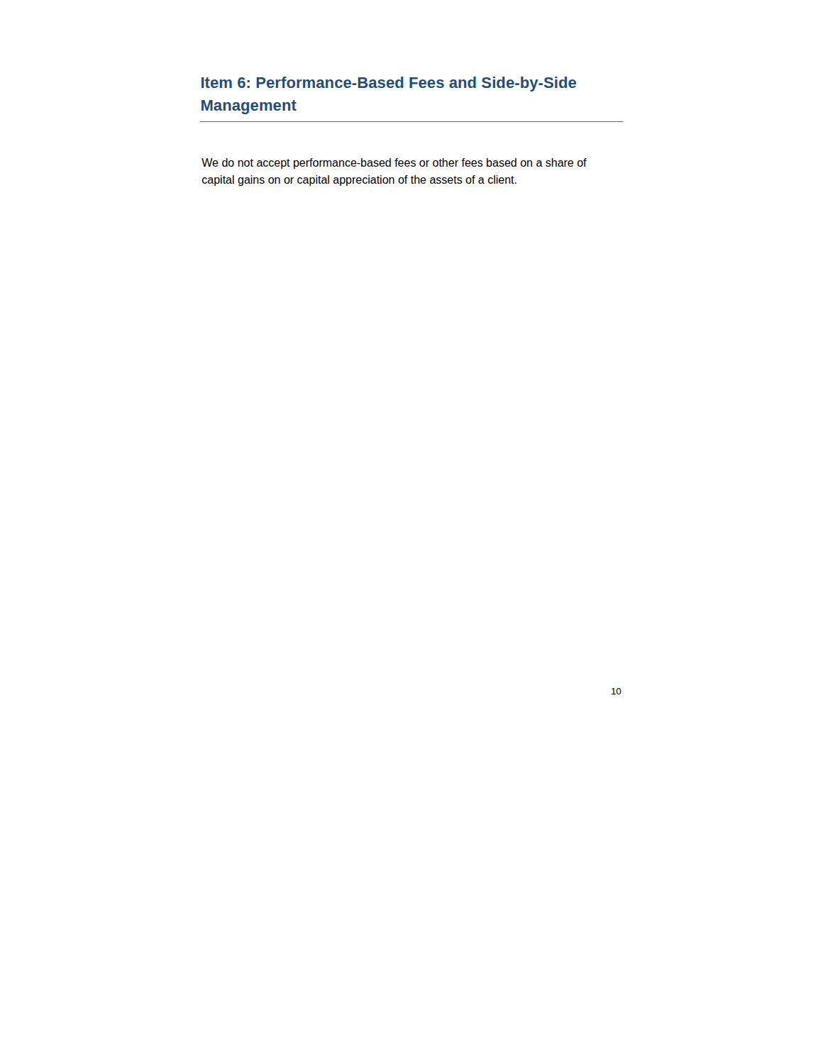Item 6: Performance-Based Fees and Side-by-Side Management
We do not accept performance-based fees or other fees based on a share of capital gains on or capital appreciation of the assets of a client.
10